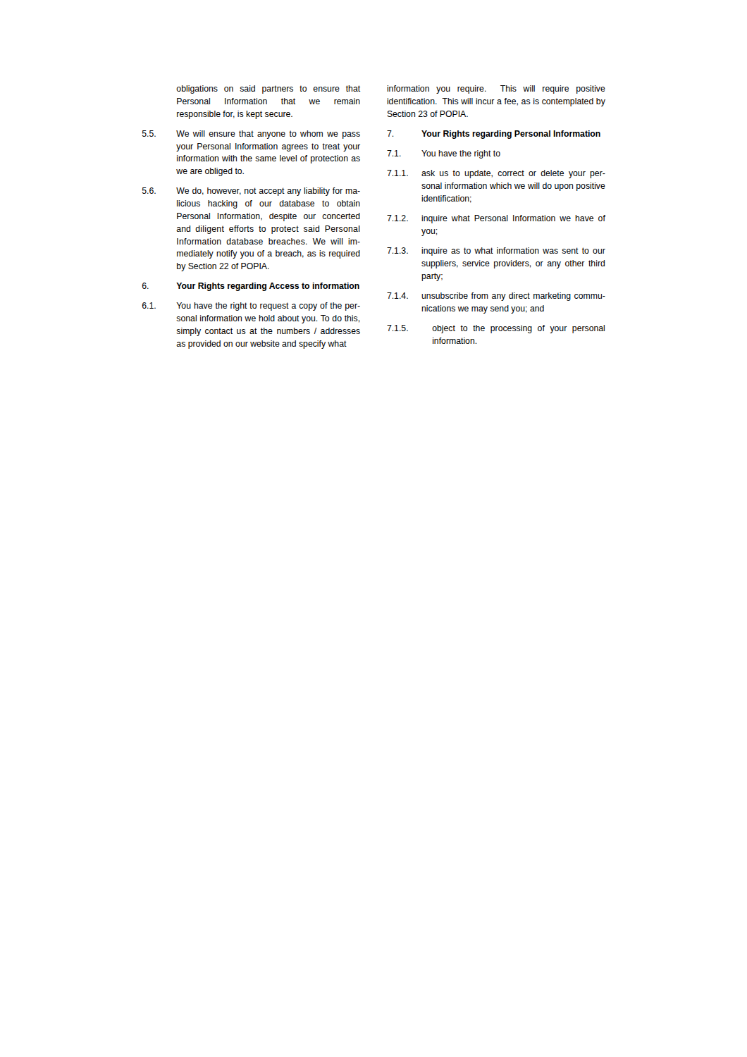obligations on said partners to ensure that Personal Information that we remain responsible for, is kept secure.
5.5.
We will ensure that anyone to whom we pass your Personal Information agrees to treat your information with the same level of protection as we are obliged to.
5.6.
We do, however, not accept any liability for malicious hacking of our database to obtain Personal Information, despite our concerted and diligent efforts to protect said Personal Information database breaches. We will immediately notify you of a breach, as is required by Section 22 of POPIA.
6.
Your Rights regarding Access to information
6.1.
You have the right to request a copy of the personal information we hold about you. To do this, simply contact us at the numbers / addresses as provided on our website and specify what
information you require. This will require positive identification. This will incur a fee, as is contemplated by Section 23 of POPIA.
7.
Your Rights regarding Personal Information
7.1.
You have the right to
7.1.1.
ask us to update, correct or delete your personal information which we will do upon positive identification;
7.1.2.
inquire what Personal Information we have of you;
7.1.3.
inquire as to what information was sent to our suppliers, service providers, or any other third party;
7.1.4.
unsubscribe from any direct marketing communications we may send you; and
7.1.5.
object to the processing of your personal information.